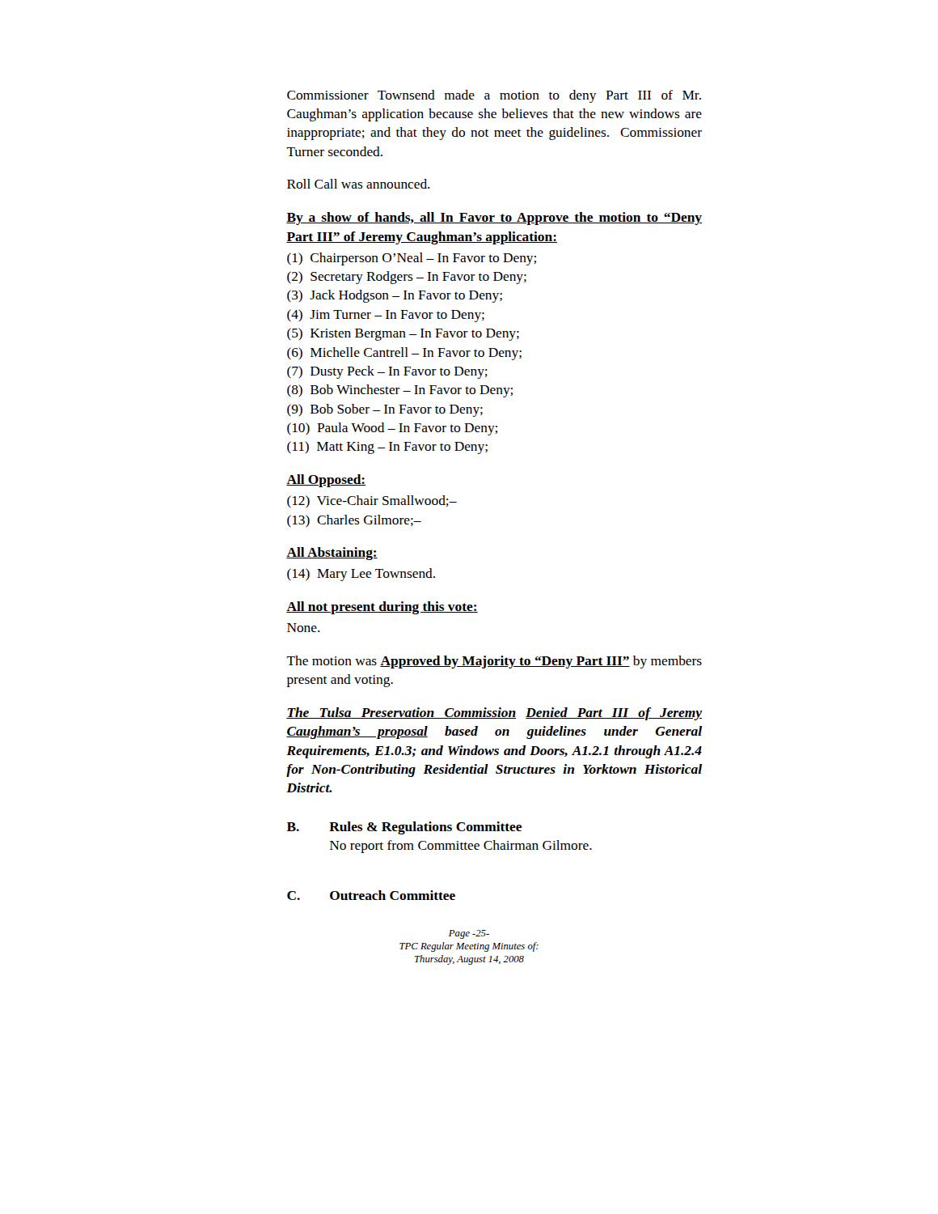Commissioner Townsend made a motion to deny Part III of Mr. Caughman’s application because she believes that the new windows are inappropriate; and that they do not meet the guidelines. Commissioner Turner seconded.
Roll Call was announced.
By a show of hands, all In Favor to Approve the motion to “Deny Part III” of Jeremy Caughman’s application:
(1) Chairperson O’Neal – In Favor to Deny;
(2) Secretary Rodgers – In Favor to Deny;
(3) Jack Hodgson – In Favor to Deny;
(4) Jim Turner – In Favor to Deny;
(5) Kristen Bergman – In Favor to Deny;
(6) Michelle Cantrell – In Favor to Deny;
(7) Dusty Peck – In Favor to Deny;
(8) Bob Winchester – In Favor to Deny;
(9) Bob Sober – In Favor to Deny;
(10) Paula Wood – In Favor to Deny;
(11) Matt King – In Favor to Deny;
All Opposed:
(12) Vice-Chair Smallwood;–
(13) Charles Gilmore;–
All Abstaining:
(14) Mary Lee Townsend.
All not present during this vote:
None.
The motion was Approved by Majority to “Deny Part III” by members present and voting.
The Tulsa Preservation Commission Denied Part III of Jeremy Caughman’s proposal based on guidelines under General Requirements, E1.0.3; and Windows and Doors, A1.2.1 through A1.2.4 for Non-Contributing Residential Structures in Yorktown Historical District.
B.
Rules & Regulations Committee
No report from Committee Chairman Gilmore.
C.
Outreach Committee
Page -25-
TPC Regular Meeting Minutes of:
Thursday, August 14, 2008